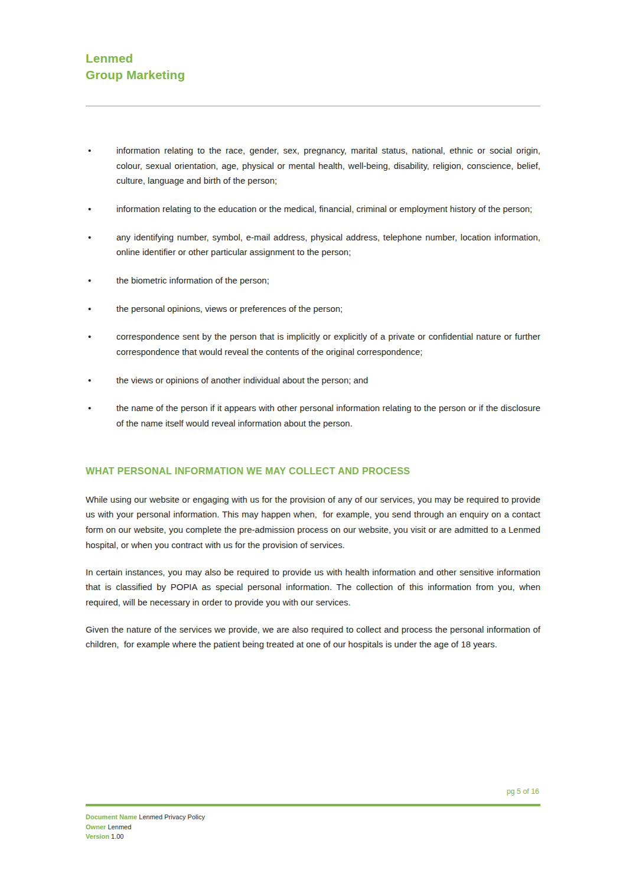Lenmed
Group Marketing
information relating to the race, gender, sex, pregnancy, marital status, national, ethnic or social origin, colour, sexual orientation, age, physical or mental health, well-being, disability, religion, conscience, belief, culture, language and birth of the person;
information relating to the education or the medical, financial, criminal or employment history of the person;
any identifying number, symbol, e-mail address, physical address, telephone number, location information, online identifier or other particular assignment to the person;
the biometric information of the person;
the personal opinions, views or preferences of the person;
correspondence sent by the person that is implicitly or explicitly of a private or confidential nature or further correspondence that would reveal the contents of the original correspondence;
the views or opinions of another individual about the person; and
the name of the person if it appears with other personal information relating to the person or if the disclosure of the name itself would reveal information about the person.
WHAT PERSONAL INFORMATION WE MAY COLLECT AND PROCESS
While using our website or engaging with us for the provision of any of our services, you may be required to provide us with your personal information. This may happen when, for example, you send through an enquiry on a contact form on our website, you complete the pre-admission process on our website, you visit or are admitted to a Lenmed hospital, or when you contract with us for the provision of services.
In certain instances, you may also be required to provide us with health information and other sensitive information that is classified by POPIA as special personal information. The collection of this information from you, when required, will be necessary in order to provide you with our services.
Given the nature of the services we provide, we are also required to collect and process the personal information of children, for example where the patient being treated at one of our hospitals is under the age of 18 years.
pg 5 of 16
Document Name Lenmed Privacy Policy
Owner Lenmed
Version 1.00